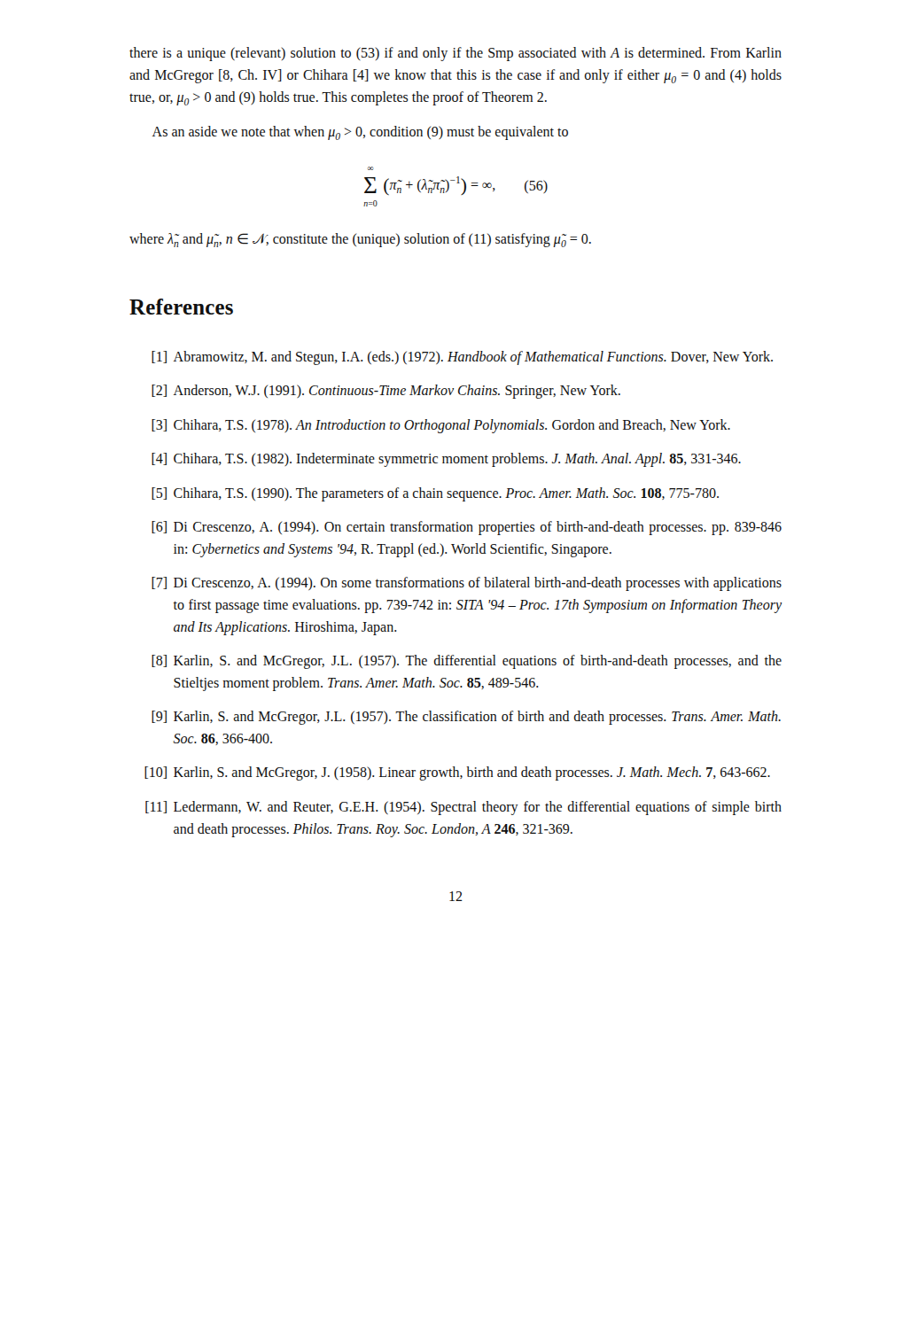there is a unique (relevant) solution to (53) if and only if the Smp associated with A is determined. From Karlin and McGregor [8, Ch. IV] or Chihara [4] we know that this is the case if and only if either μ0 = 0 and (4) holds true, or, μ0 > 0 and (9) holds true. This completes the proof of Theorem 2.
As an aside we note that when μ0 > 0, condition (9) must be equivalent to
∞ Σ n=0 (π̃n + (λ̃nπ̃n)−1) = ∞,
(56)
where λ̃n and μ̃n, n ∈ 𝒩, constitute the (unique) solution of (11) satisfying μ̃0 = 0.
References
[1] Abramowitz, M. and Stegun, I.A. (eds.) (1972). Handbook of Mathematical Functions. Dover, New York.
[2] Anderson, W.J. (1991). Continuous-Time Markov Chains. Springer, New York.
[3] Chihara, T.S. (1978). An Introduction to Orthogonal Polynomials. Gordon and Breach, New York.
[4] Chihara, T.S. (1982). Indeterminate symmetric moment problems. J. Math. Anal. Appl. 85, 331-346.
[5] Chihara, T.S. (1990). The parameters of a chain sequence. Proc. Amer. Math. Soc. 108, 775-780.
[6] Di Crescenzo, A. (1994). On certain transformation properties of birth-and-death processes. pp. 839-846 in: Cybernetics and Systems '94, R. Trappl (ed.). World Scientific, Singapore.
[7] Di Crescenzo, A. (1994). On some transformations of bilateral birth-and-death processes with applications to first passage time evaluations. pp. 739-742 in: SITA '94 – Proc. 17th Symposium on Information Theory and Its Applications. Hiroshima, Japan.
[8] Karlin, S. and McGregor, J.L. (1957). The differential equations of birth-and-death processes, and the Stieltjes moment problem. Trans. Amer. Math. Soc. 85, 489-546.
[9] Karlin, S. and McGregor, J.L. (1957). The classification of birth and death processes. Trans. Amer. Math. Soc. 86, 366-400.
[10] Karlin, S. and McGregor, J. (1958). Linear growth, birth and death processes. J. Math. Mech. 7, 643-662.
[11] Ledermann, W. and Reuter, G.E.H. (1954). Spectral theory for the differential equations of simple birth and death processes. Philos. Trans. Roy. Soc. London, A 246, 321-369.
12